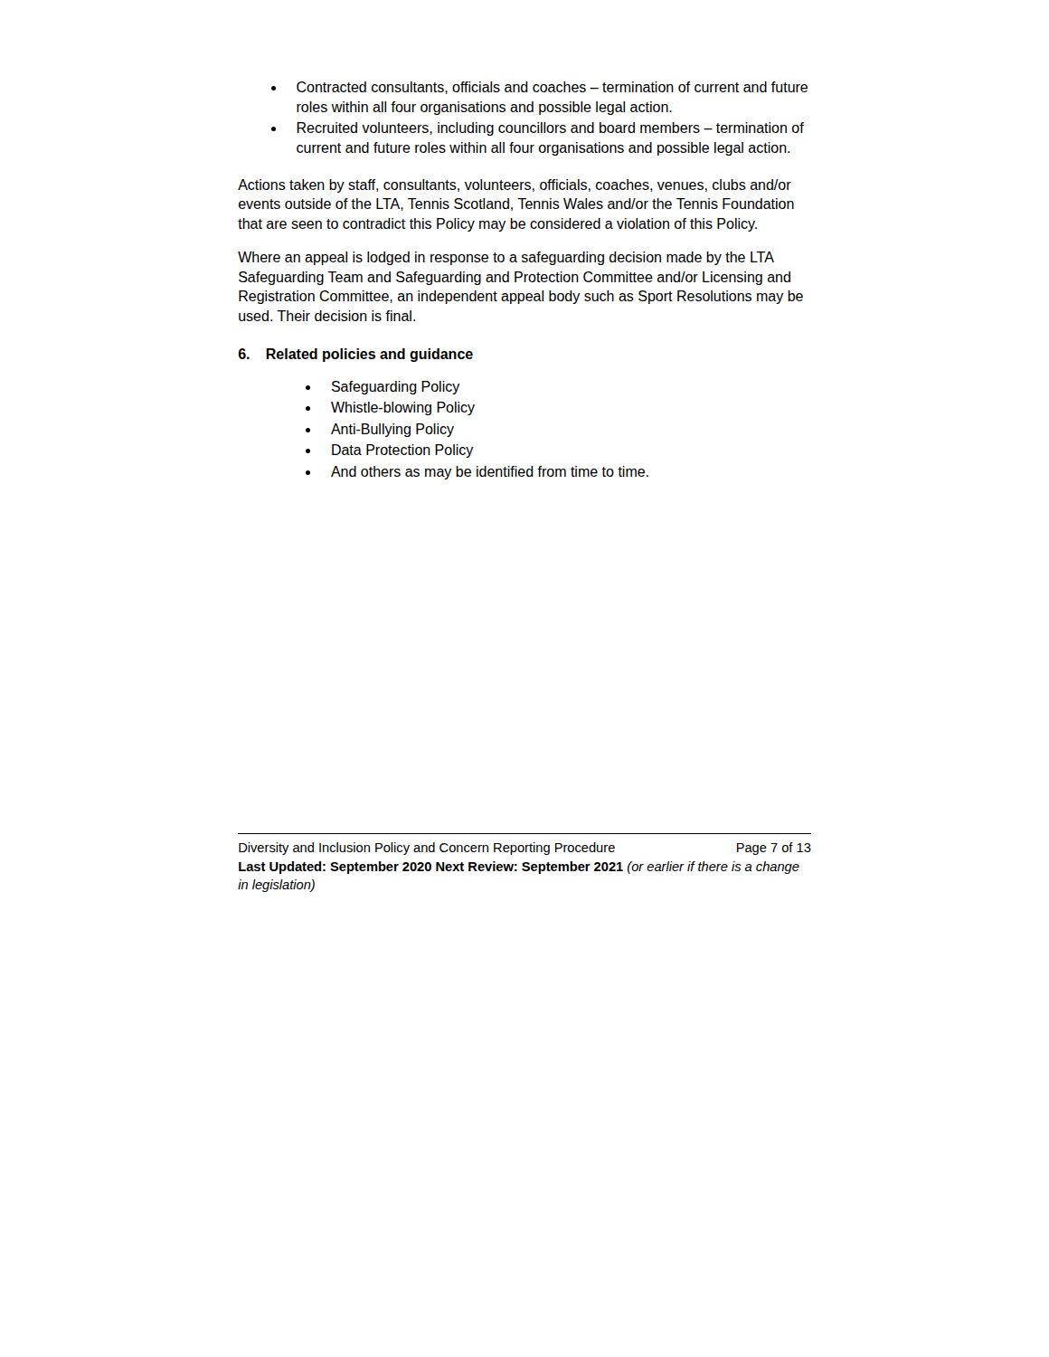Contracted consultants, officials and coaches – termination of current and future roles within all four organisations and possible legal action.
Recruited volunteers, including councillors and board members – termination of current and future roles within all four organisations and possible legal action.
Actions taken by staff, consultants, volunteers, officials, coaches, venues, clubs and/or events outside of the LTA, Tennis Scotland, Tennis Wales and/or the Tennis Foundation that are seen to contradict this Policy may be considered a violation of this Policy.
Where an appeal is lodged in response to a safeguarding decision made by the LTA Safeguarding Team and Safeguarding and Protection Committee and/or Licensing and Registration Committee, an independent appeal body such as Sport Resolutions may be used. Their decision is final.
6. Related policies and guidance
Safeguarding Policy
Whistle-blowing Policy
Anti-Bullying Policy
Data Protection Policy
And others as may be identified from time to time.
Diversity and Inclusion Policy and Concern Reporting Procedure
Page 7 of 13
Last Updated: September 2020 Next Review: September 2021 (or earlier if there is a change in legislation)